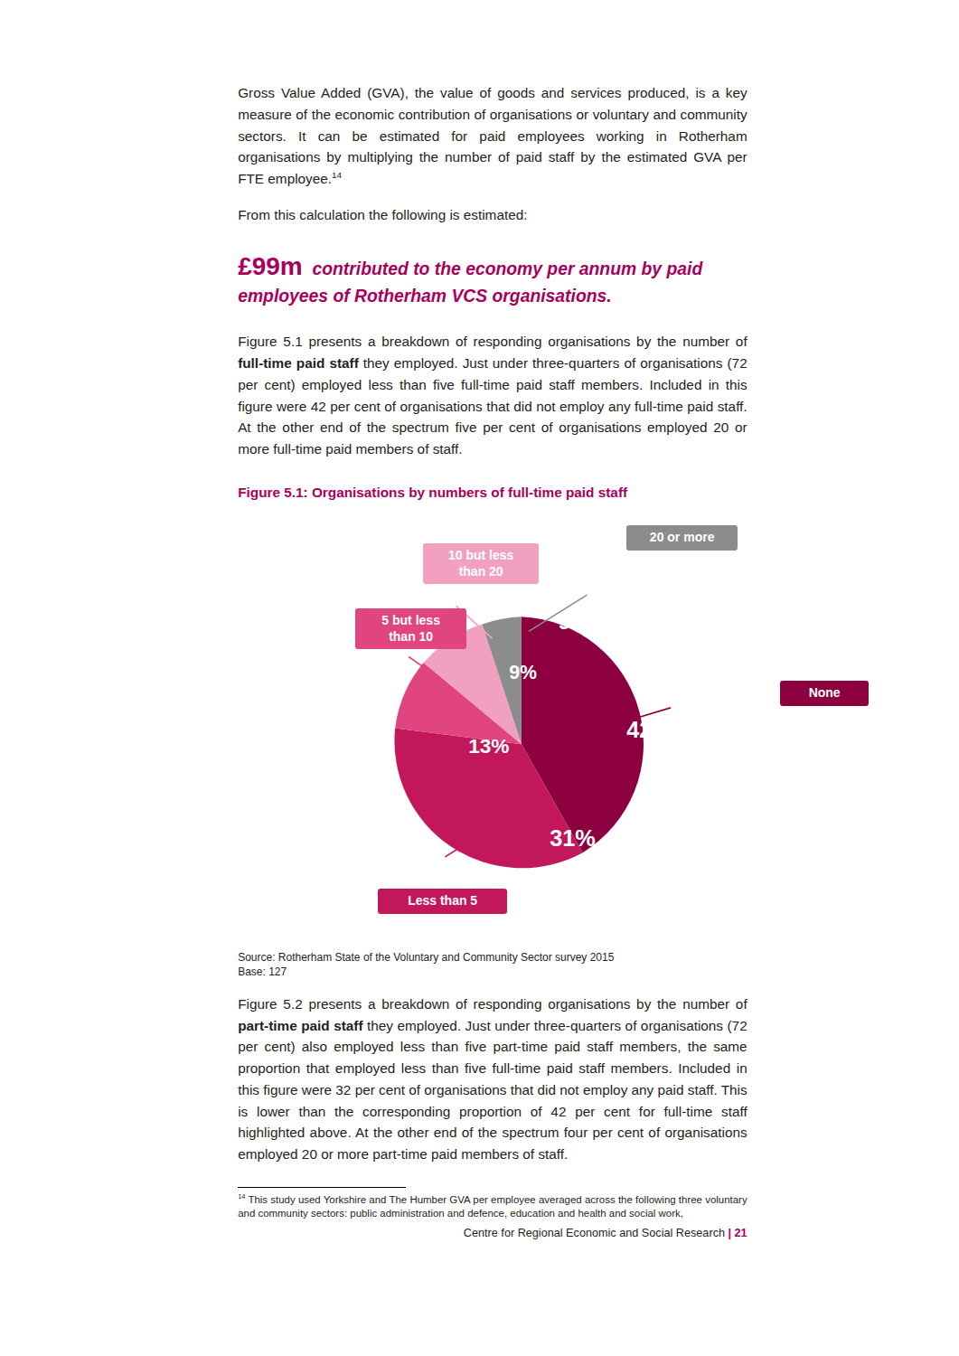Gross Value Added (GVA), the value of goods and services produced, is a key measure of the economic contribution of organisations or voluntary and community sectors. It can be estimated for paid employees working in Rotherham organisations by multiplying the number of paid staff by the estimated GVA per FTE employee.14
From this calculation the following is estimated:
£99m contributed to the economy per annum by paid employees of Rotherham VCS organisations.
Figure 5.1 presents a breakdown of responding organisations by the number of full-time paid staff they employed. Just under three-quarters of organisations (72 per cent) employed less than five full-time paid staff members. Included in this figure were 42 per cent of organisations that did not employ any full-time paid staff. At the other end of the spectrum five per cent of organisations employed 20 or more full-time paid members of staff.
Figure 5.1: Organisations by numbers of full-time paid staff
20 or more
10 but less
than 20
5 but less
than 10
None
Less than 5
42%
31%
13%
9%
5%
Source: Rotherham State of the Voluntary and Community Sector survey 2015
Base: 127
Figure 5.2 presents a breakdown of responding organisations by the number of part-time paid staff they employed. Just under three-quarters of organisations (72 per cent) also employed less than five part-time paid staff members, the same proportion that employed less than five full-time paid staff members. Included in this figure were 32 per cent of organisations that did not employ any paid staff. This is lower than the corresponding proportion of 42 per cent for full-time staff highlighted above. At the other end of the spectrum four per cent of organisations employed 20 or more part-time paid members of staff.
14 This study used Yorkshire and The Humber GVA per employee averaged across the following three voluntary and community sectors: public administration and defence, education and health and social work,
Centre for Regional Economic and Social Research | 21